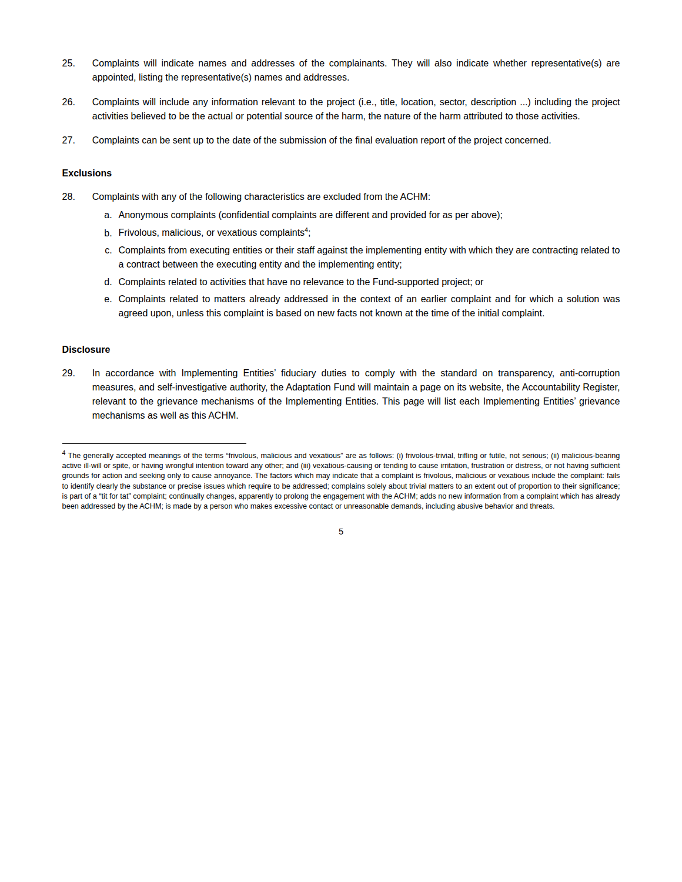25.
Complaints will indicate names and addresses of the complainants. They will also indicate whether representative(s) are appointed, listing the representative(s) names and addresses.
26.
Complaints will include any information relevant to the project (i.e., title, location, sector, description ...) including the project activities believed to be the actual or potential source of the harm, the nature of the harm attributed to those activities.
27.
Complaints can be sent up to the date of the submission of the final evaluation report of the project concerned.
Exclusions
28.
Complaints with any of the following characteristics are excluded from the ACHM:
Anonymous complaints (confidential complaints are different and provided for as per above);
Frivolous, malicious, or vexatious complaints4;
Complaints from executing entities or their staff against the implementing entity with which they are contracting related to a contract between the executing entity and the implementing entity;
Complaints related to activities that have no relevance to the Fund-supported project; or
Complaints related to matters already addressed in the context of an earlier complaint and for which a solution was agreed upon, unless this complaint is based on new facts not known at the time of the initial complaint.
Disclosure
29.
In accordance with Implementing Entities’ fiduciary duties to comply with the standard on transparency, anti-corruption measures, and self-investigative authority, the Adaptation Fund will maintain a page on its website, the Accountability Register, relevant to the grievance mechanisms of the Implementing Entities. This page will list each Implementing Entities’ grievance mechanisms as well as this ACHM.
4 The generally accepted meanings of the terms “frivolous, malicious and vexatious” are as follows: (i) frivolous-trivial, trifling or futile, not serious; (ii) malicious-bearing active ill-will or spite, or having wrongful intention toward any other; and (iii) vexatious-causing or tending to cause irritation, frustration or distress, or not having sufficient grounds for action and seeking only to cause annoyance. The factors which may indicate that a complaint is frivolous, malicious or vexatious include the complaint: fails to identify clearly the substance or precise issues which require to be addressed; complains solely about trivial matters to an extent out of proportion to their significance; is part of a “tit for tat” complaint; continually changes, apparently to prolong the engagement with the ACHM; adds no new information from a complaint which has already been addressed by the ACHM; is made by a person who makes excessive contact or unreasonable demands, including abusive behavior and threats.
5